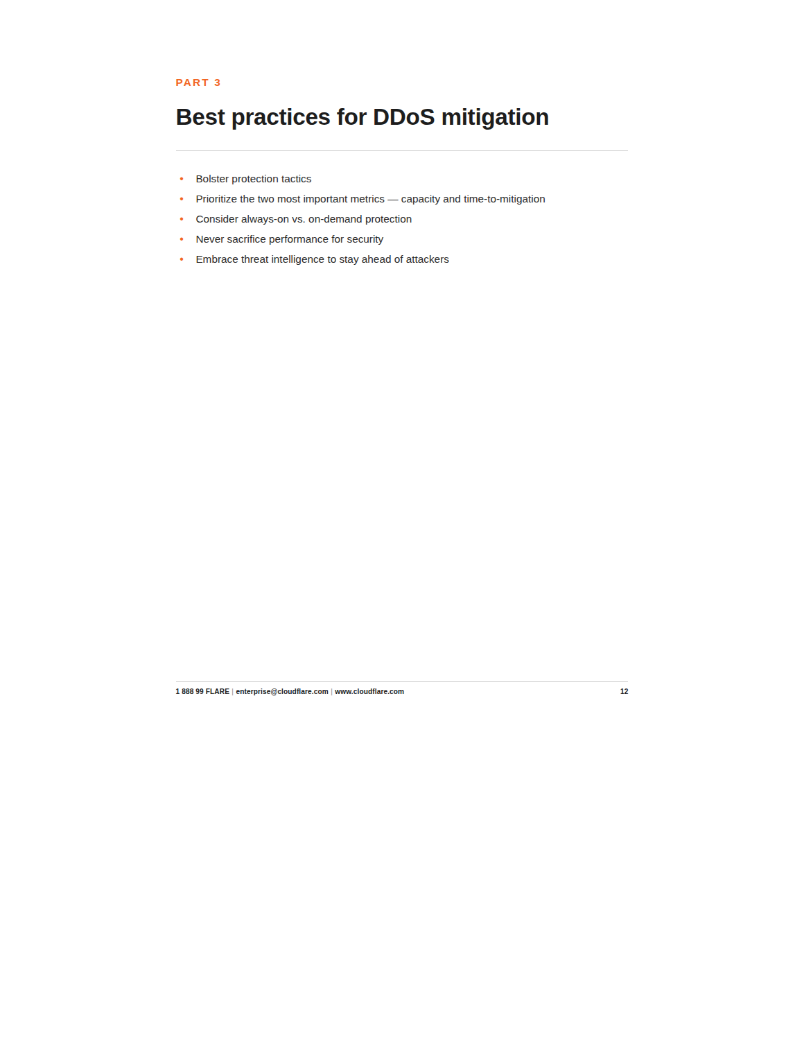Part 3
Best practices for DDoS mitigation
Bolster protection tactics
Prioritize the two most important metrics — capacity and time-to-mitigation
Consider always-on vs. on-demand protection
Never sacrifice performance for security
Embrace threat intelligence to stay ahead of attackers
1 888 99 FLARE|enterprise@cloudflare.com|www.cloudflare.com
12